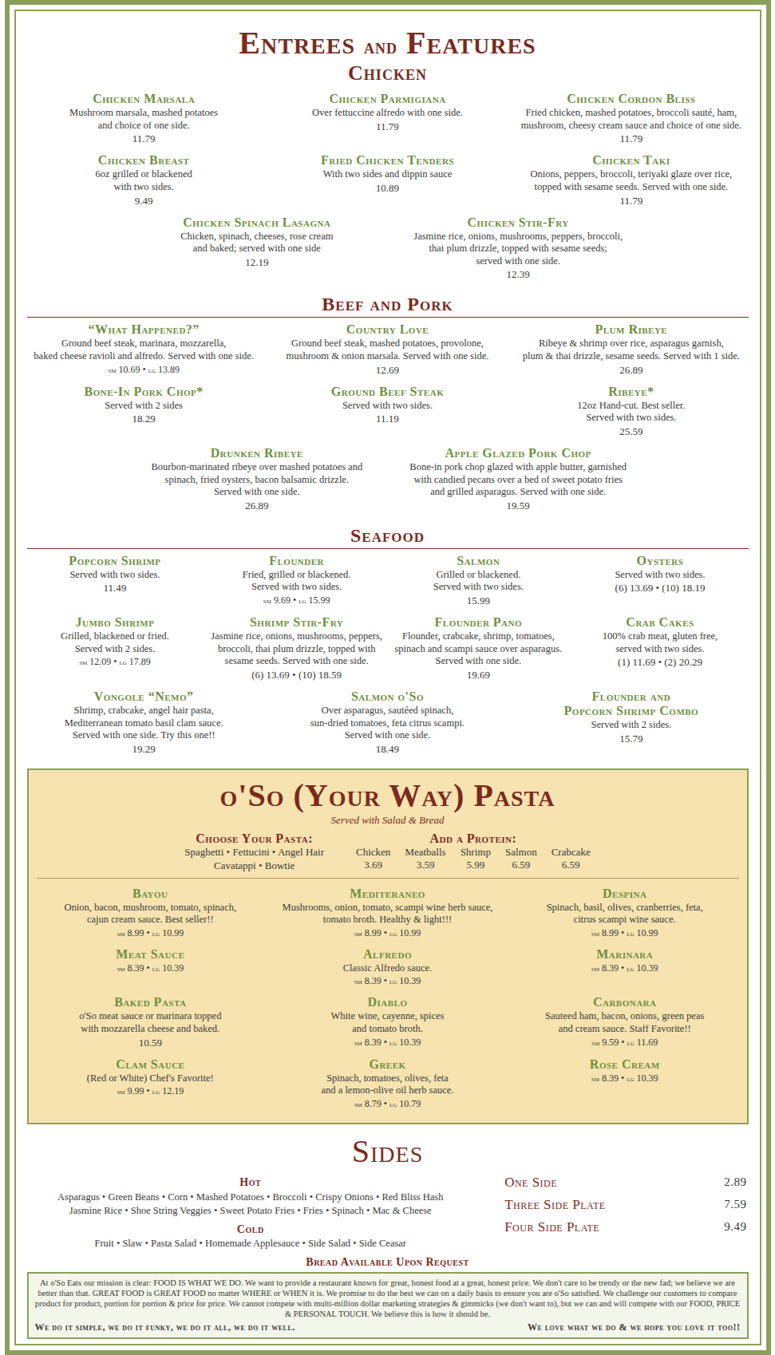Entrees and Features
Chicken
Chicken Marsala
Mushroom marsala, mashed potatoes
and choice of one side.
11.79
Chicken Parmigiana
Over fettuccine alfredo with one side.
11.79
Chicken Cordon Bliss
Fried chicken, mashed potatoes, broccoli sauté, ham,
mushroom, cheesy cream sauce and choice of one side.
11.79
Chicken Breast
6oz grilled or blackened
with two sides.
9.49
Fried Chicken Tenders
With two sides and dippin sauce
10.89
Chicken Taki
Onions, peppers, broccoli, teriyaki glaze over rice,
topped with sesame seeds. Served with one side.
11.79
Chicken Spinach Lasagna
Chicken, spinach, cheeses, rose cream
and baked; served with one side
12.19
Chicken Stir-Fry
Jasmine rice, onions, mushrooms, peppers, broccoli,
thai plum drizzle, topped with sesame seeds;
served with one side.
12.39
Beef and Pork
“What Happened?”
Ground beef steak, marinara, mozzarella,
baked cheese ravioli and alfredo. Served with one side.
sm 10.69 • lg 13.89
Country Love
Ground beef steak, mashed potatoes, provolone,
mushroom & onion marsala. Served with one side.
12.69
Plum Ribeye
Ribeye & shrimp over rice, asparagus garnish,
plum & thai drizzle, sesame seeds. Served with 1 side.
26.89
Bone-In Pork Chop*
Served with 2 sides
18.29
Ground Beef Steak
Served with two sides.
11.19
Ribeye*
12oz Hand-cut. Best seller.
Served with two sides.
25.59
Drunken Ribeye
Bourbon-marinated ribeye over mashed potatoes and
spinach, fried oysters, bacon balsamic drizzle.
Served with one side.
26.89
Apple Glazed Pork Chop
Bone-in pork chop glazed with apple butter, garnished
with candied pecans over a bed of sweet potato fries
and grilled asparagus. Served with one side.
19.59
Seafood
Popcorn Shrimp
Served with two sides.
11.49
Flounder
Fried, grilled or blackened.
Served with two sides.
sm 9.69 • lg 15.99
Salmon
Grilled or blackened.
Served with two sides.
15.99
Oysters
Served with two sides.
(6) 13.69 • (10) 18.19
Jumbo Shrimp
Grilled, blackened or fried.
Served with 2 sides.
sm 12.09 • lg 17.89
Shrimp Stir-Fry
Jasmine rice, onions, mushrooms, peppers,
broccoli, thai plum drizzle, topped with
sesame seeds. Served with one side.
(6) 13.69 • (10) 18.59
Flounder Pano
Flounder, crabcake, shrimp, tomatoes,
spinach and scampi sauce over asparagus.
Served with one side.
19.69
Crab Cakes
100% crab meat, gluten free,
served with two sides.
(1) 11.69 • (2) 20.29
Vongole “Nemo”
Shrimp, crabcake, angel hair pasta,
Mediterranean tomato basil clam sauce.
Served with one side. Try this one!!
19.29
Salmon o'So
Over asparagus, sautéed spinach,
sun-dried tomatoes, feta citrus scampi.
Served with one side.
18.49
Flounder and
Popcorn Shrimp Combo
Served with 2 sides.
15.79
o'So (Your Way) Pasta
Served with Salad & Bread
Choose Your Pasta:
Spaghetti • Fettucini • Angel Hair
Cavatappi • Bowtie
Add a Protein:
Chicken3.69
Meatballs3.59
Shrimp5.99
Salmon6.59
Crabcake6.59
Bayou
Onion, bacon, mushroom, tomato, spinach,
cajun cream sauce. Best seller!!
sm 8.99 • lg 10.99
Mediteraneo
Mushrooms, onion, tomato, scampi wine herb sauce,
tomato broth. Healthy & light!!!
sm 8.99 • lg 10.99
Despina
Spinach, basil, olives, cranberries, feta,
citrus scampi wine sauce.
sm 8.99 • lg 10.99
Meat Sauce
sm 8.39 • lg 10.39
Alfredo
Classic Alfredo sauce.
sm 8.39 • lg 10.39
Marinara
sm 8.39 • lg 10.39
Baked Pasta
o'So meat sauce or marinara topped
with mozzarella cheese and baked.
10.59
Diablo
White wine, cayenne, spices
and tomato broth.
sm 8.39 • lg 10.39
Carbonara
Sauteed ham, bacon, onions, green peas
and cream sauce. Staff Favorite!!
sm 9.59 • lg 11.69
Clam Sauce
(Red or White) Chef's Favorite!
sm 9.99 • lg 12.19
Greek
Spinach, tomatoes, olives, feta
and a lemon-olive oil herb sauce.
sm 8.79 • lg 10.79
Rose Cream
sm 8.39 • lg 10.39
Sides
Hot
Asparagus • Green Beans • Corn • Mashed Potatoes • Broccoli • Crispy Onions • Red Bliss Hash
Jasmine Rice • Shoe String Veggies • Sweet Potato Fries • Fries • Spinach • Mac & Cheese
Cold
Fruit • Slaw • Pasta Salad • Homemade Applesauce • Side Salad • Side Ceasar
| One Side | 2.89 |
| Three Side Plate | 7.59 |
| Four Side Plate | 9.49 |
Bread Available Upon Request
At o'So Eats our mission is clear: FOOD IS WHAT WE DO. We want to provide a restaurant known for great, honest food at a great, honest price. We don't care to be trendy or the new fad; we believe we are better than that. GREAT FOOD is GREAT FOOD no matter WHERE or WHEN it is. We promise to do the best we can on a daily basis to ensure you are o'So satisfied. We challenge our customers to compare product for product, portion for portion & price for price. We cannot compete with multi-million dollar marketing strategies & gimmicks (we don't want to), but we can and will compete with our FOOD, PRICE & PERSONAL TOUCH. We believe this is how it should be.
We do it simple, we do it funky, we do it all, we do it well. We love what we do & we hope you love it too!!